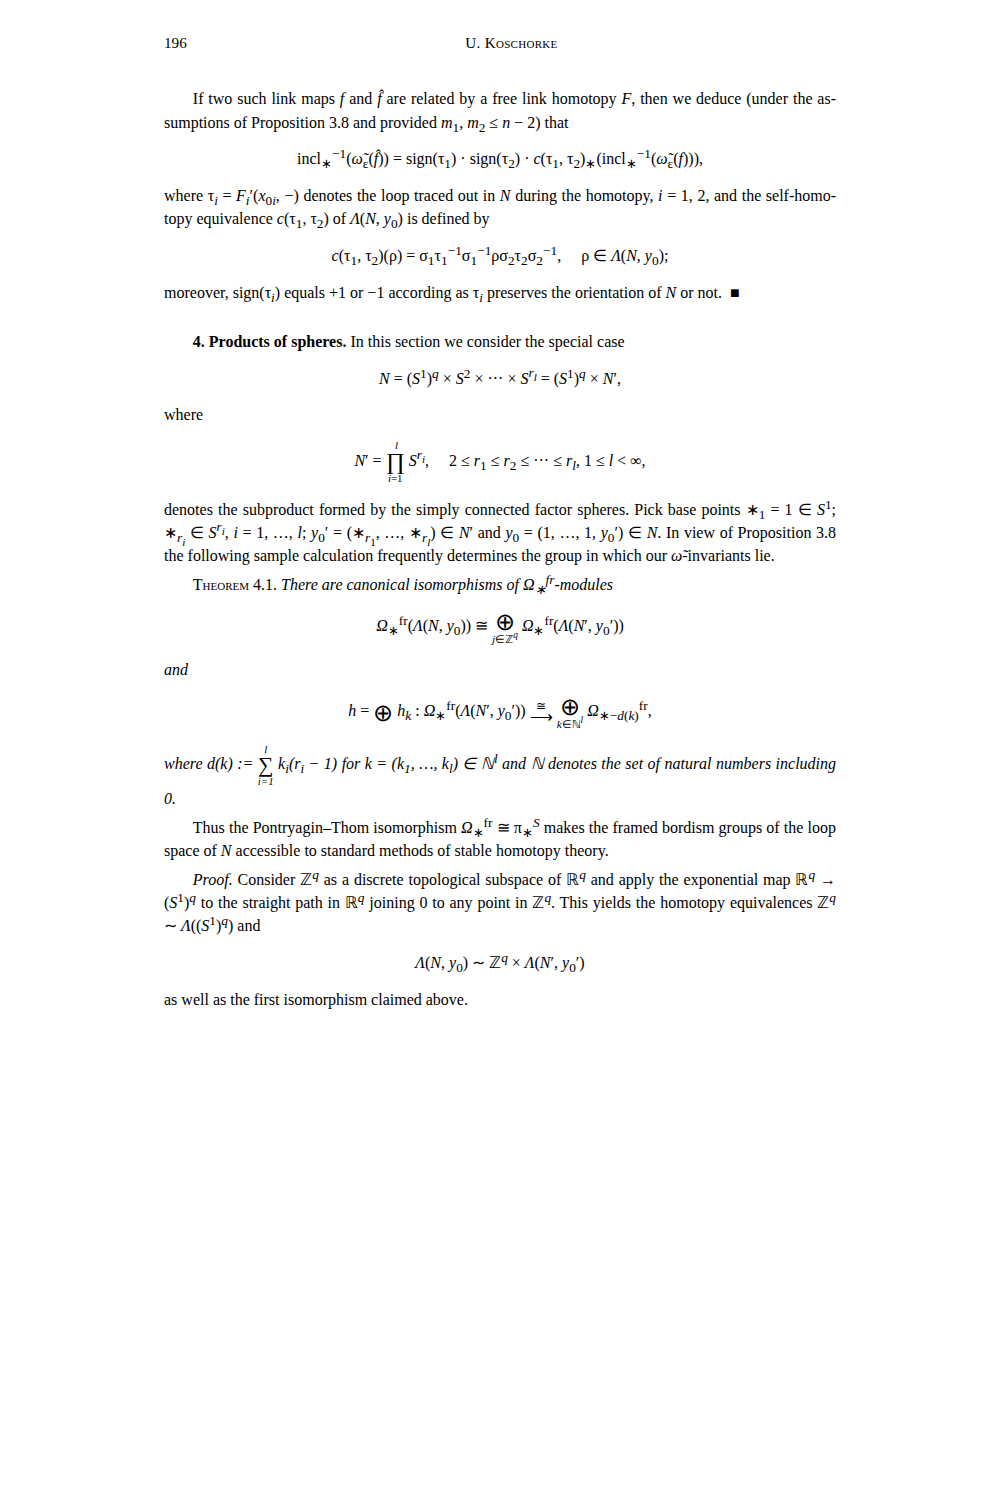196 U. Koschorke
If two such link maps f and f̂ are related by a free link homotopy F, then we deduce (under the assumptions of Proposition 3.8 and provided m1, m2 ≤ n − 2) that
incl∗−1(ω̃ε(f̂)) = sign(τ1) · sign(τ2) · c(τ1, τ2)∗(incl∗−1(ω̃ε(f))),
where τi = Fi′(x0i, −) denotes the loop traced out in N during the homotopy, i = 1, 2, and the self-homotopy equivalence c(τ1, τ2) of Λ(N, y0) is defined by
c(τ1, τ2)(ρ) = σ1τ1−1σ1−1ρσ2τ2σ2−1, ρ ∈ Λ(N, y0);
moreover, sign(τi) equals +1 or −1 according as τi preserves the orientation of N or not. ■
4. Products of spheres.
In this section we consider the special case
N = (S1)q × S2 × ··· × Srl = (S1)q × N′,
where
N′ = l ∏ i=1 Sri, 2 ≤ r1 ≤ r2 ≤ ··· ≤ rl, 1 ≤ l < ∞,
denotes the subproduct formed by the simply connected factor spheres. Pick base points ∗1 = 1 ∈ S1; ∗ri ∈ Sri, i = 1, …, l; y0′ = (∗r1, …, ∗rl) ∈ N′ and y0 = (1, …, 1, y0′) ∈ N. In view of Proposition 3.8 the following sample calculation frequently determines the group in which our ω̃-invariants lie.
Theorem 4.1. There are canonical isomorphisms of Ω∗fr-modules
Ω∗fr(Λ(N, y0)) ≅ ⊕ j∈ℤq Ω∗fr(Λ(N′, y0′))
and
h = ⊕ hk : Ω∗fr(Λ(N′, y0′)) ≅⟶ ⊕ k∈ℕl Ω∗−d(k)fr,
where d(k) := l ∑ i=1 ki(ri − 1) for k = (k1, …, kl) ∈ ℕl and ℕ denotes the set of natural numbers including 0.
Thus the Pontryagin–Thom isomorphism Ω∗fr ≅ π∗S makes the framed bordism groups of the loop space of N accessible to standard methods of stable homotopy theory.
Proof. Consider ℤq as a discrete topological subspace of ℝq and apply the exponential map ℝq → (S1)q to the straight path in ℝq joining 0 to any point in ℤq. This yields the homotopy equivalences ℤq ∼ Λ((S1)q) and
Λ(N, y0) ∼ ℤq × Λ(N′, y0′)
as well as the first isomorphism claimed above.